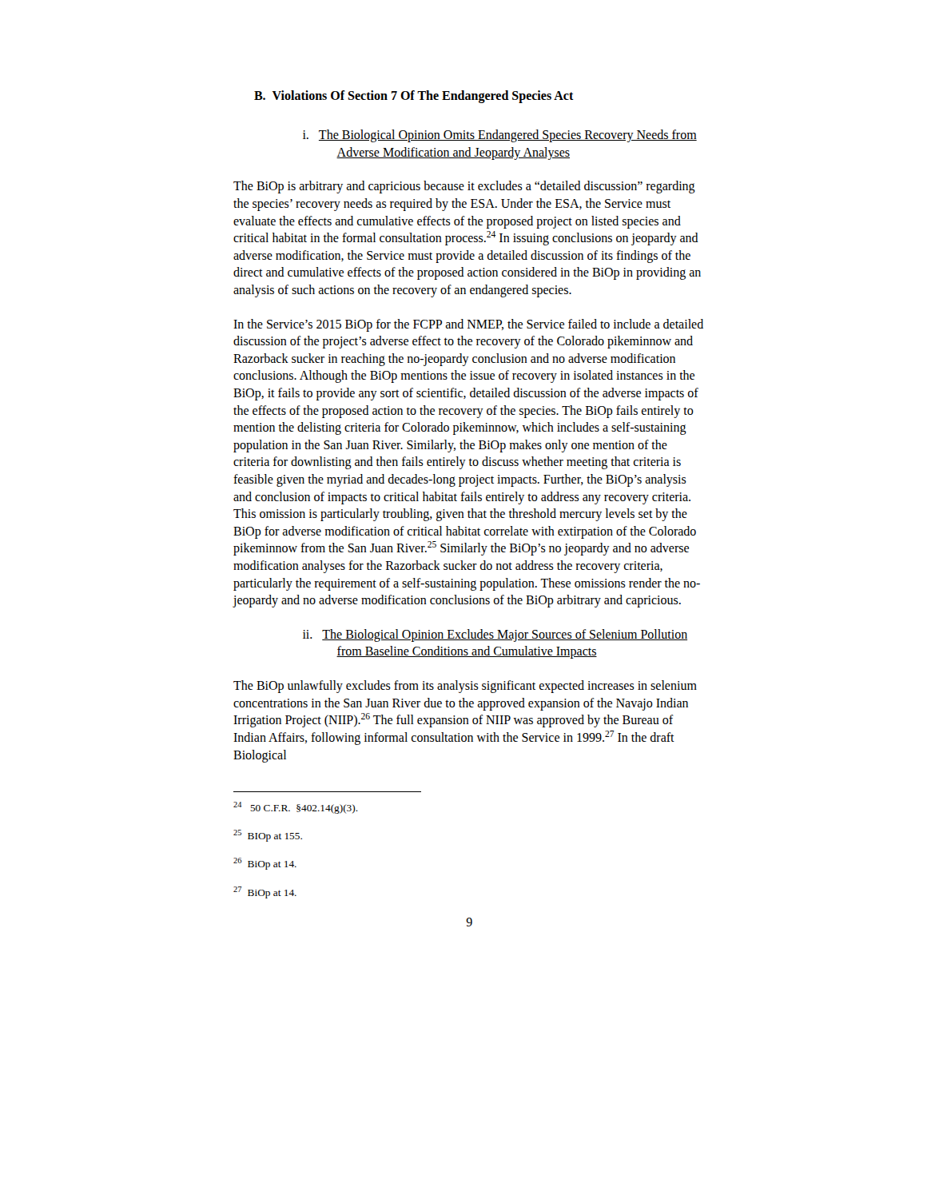B. Violations Of Section 7 Of The Endangered Species Act
i. The Biological Opinion Omits Endangered Species Recovery Needs from Adverse Modification and Jeopardy Analyses
The BiOp is arbitrary and capricious because it excludes a “detailed discussion” regarding the species’ recovery needs as required by the ESA. Under the ESA, the Service must evaluate the effects and cumulative effects of the proposed project on listed species and critical habitat in the formal consultation process.24 In issuing conclusions on jeopardy and adverse modification, the Service must provide a detailed discussion of its findings of the direct and cumulative effects of the proposed action considered in the BiOp in providing an analysis of such actions on the recovery of an endangered species.
In the Service’s 2015 BiOp for the FCPP and NMEP, the Service failed to include a detailed discussion of the project’s adverse effect to the recovery of the Colorado pikeminnow and Razorback sucker in reaching the no-jeopardy conclusion and no adverse modification conclusions. Although the BiOp mentions the issue of recovery in isolated instances in the BiOp, it fails to provide any sort of scientific, detailed discussion of the adverse impacts of the effects of the proposed action to the recovery of the species. The BiOp fails entirely to mention the delisting criteria for Colorado pikeminnow, which includes a self-sustaining population in the San Juan River. Similarly, the BiOp makes only one mention of the criteria for downlisting and then fails entirely to discuss whether meeting that criteria is feasible given the myriad and decades-long project impacts. Further, the BiOp’s analysis and conclusion of impacts to critical habitat fails entirely to address any recovery criteria. This omission is particularly troubling, given that the threshold mercury levels set by the BiOp for adverse modification of critical habitat correlate with extirpation of the Colorado pikeminnow from the San Juan River.25 Similarly the BiOp’s no jeopardy and no adverse modification analyses for the Razorback sucker do not address the recovery criteria, particularly the requirement of a self-sustaining population. These omissions render the no-jeopardy and no adverse modification conclusions of the BiOp arbitrary and capricious.
ii. The Biological Opinion Excludes Major Sources of Selenium Pollution from Baseline Conditions and Cumulative Impacts
The BiOp unlawfully excludes from its analysis significant expected increases in selenium concentrations in the San Juan River due to the approved expansion of the Navajo Indian Irrigation Project (NIIP).26 The full expansion of NIIP was approved by the Bureau of Indian Affairs, following informal consultation with the Service in 1999.27 In the draft Biological
24 50 C.F.R. §402.14(g)(3).
25 BIOp at 155.
26 BiOp at 14.
27 BiOp at 14.
9